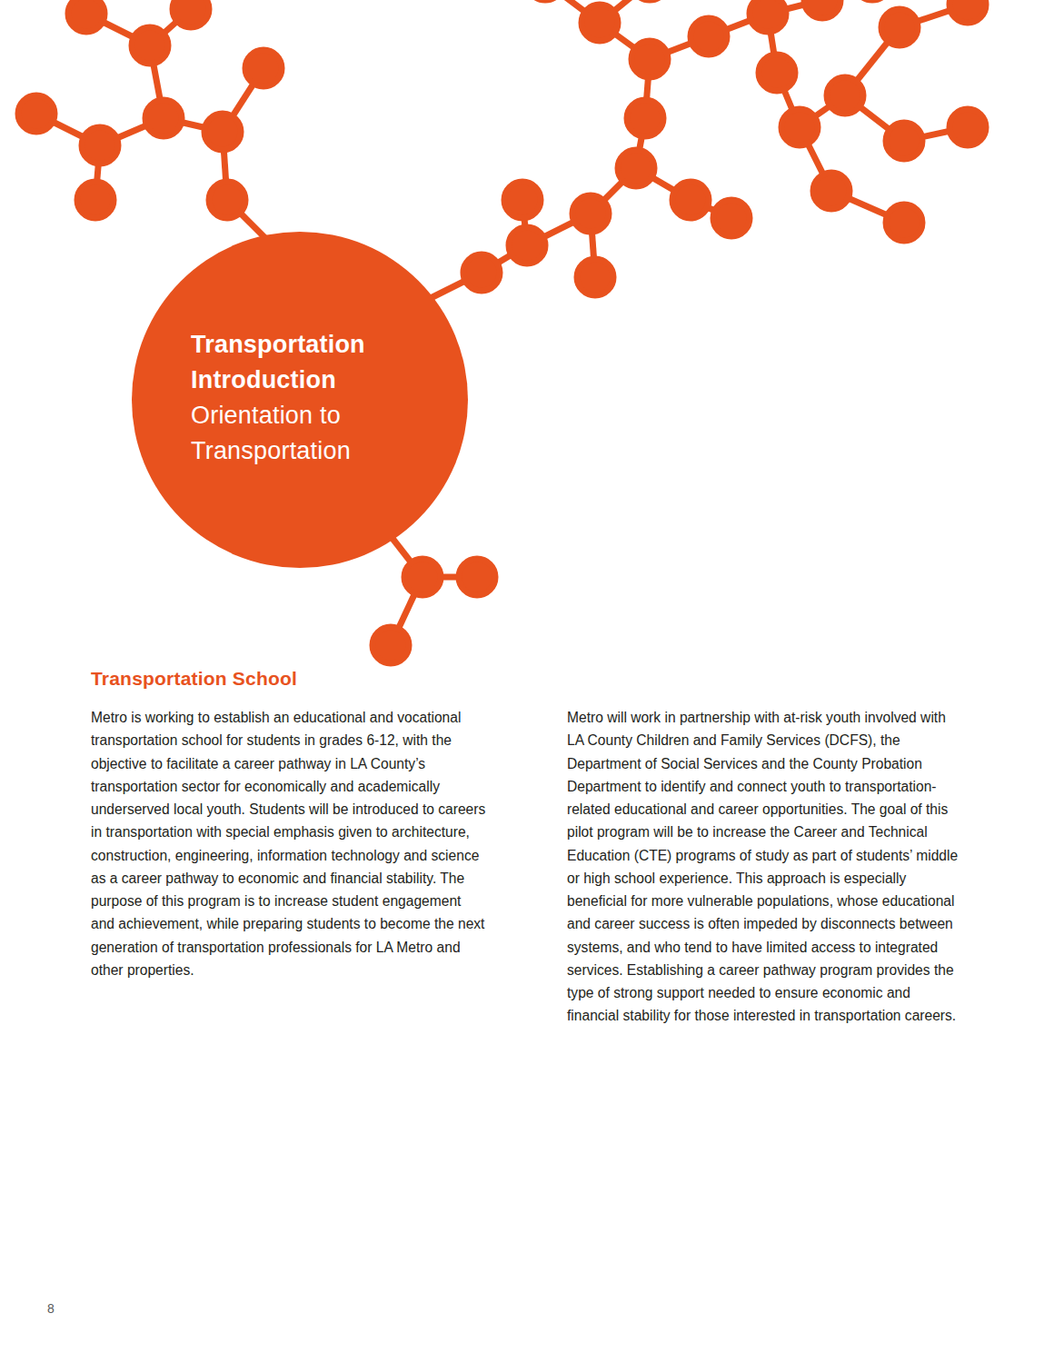Transportation Introduction Orientation to Transportation
Transportation School
Metro is working to establish an educational and vocational transportation school for students in grades 6-12, with the objective to facilitate a career pathway in LA County’s transportation sector for economically and academically underserved local youth. Students will be introduced to careers in transportation with special emphasis given to architecture, construction, engineering, information technology and science as a career pathway to economic and financial stability. The purpose of this program is to increase student engagement and achievement, while preparing students to become the next generation of transportation professionals for LA Metro and other properties.
Metro will work in partnership with at-risk youth involved with LA County Children and Family Services (DCFS), the Department of Social Services and the County Probation Department to identify and connect youth to transportation-related educational and career opportunities. The goal of this pilot program will be to increase the Career and Technical Education (CTE) programs of study as part of students’ middle or high school experience. This approach is especially beneficial for more vulnerable populations, whose educational and career success is often impeded by disconnects between systems, and who tend to have limited access to integrated services. Establishing a career pathway program provides the type of strong support needed to ensure economic and financial stability for those interested in transportation careers.
8